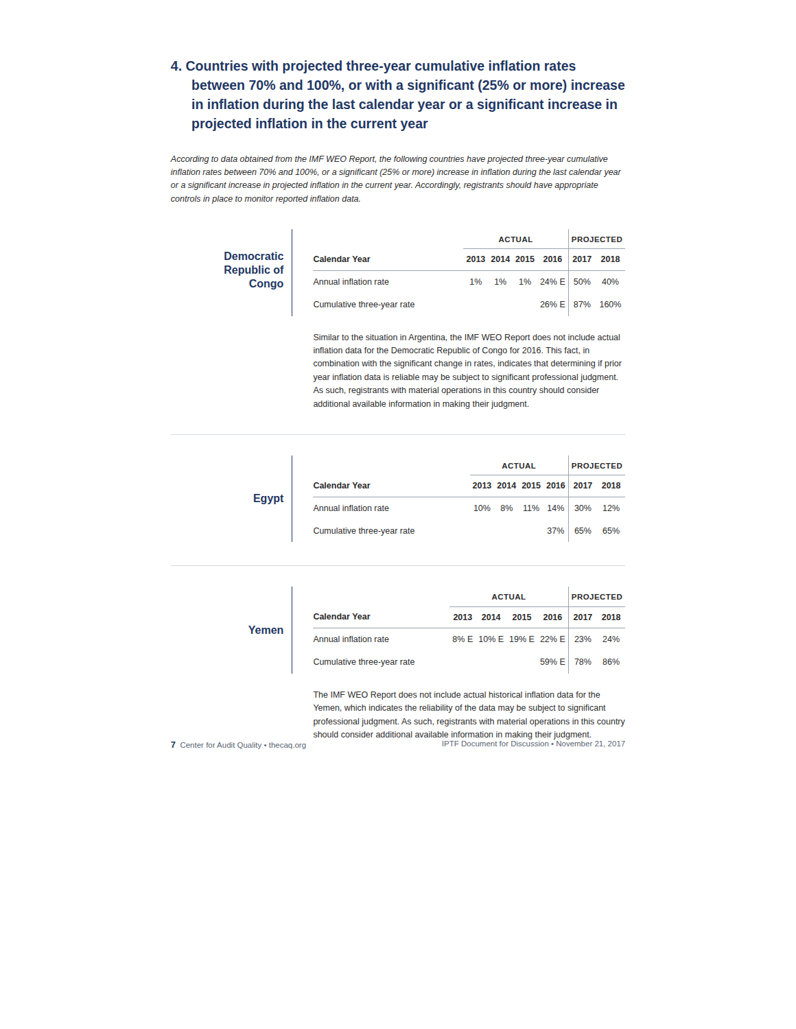4. Countries with projected three-year cumulative inflation rates between 70% and 100%, or with a significant (25% or more) increase in inflation during the last calendar year or a significant increase in projected inflation in the current year
According to data obtained from the IMF WEO Report, the following countries have projected three-year cumulative inflation rates between 70% and 100%, or a significant (25% or more) increase in inflation during the last calendar year or a significant increase in projected inflation in the current year. Accordingly, registrants should have appropriate controls in place to monitor reported inflation data.
Democratic
Republic of
Congo
| | ACTUAL | PROJECTED |
| --- | --- | --- |
| Calendar Year | 2013 | 2014 | 2015 | 2016 | 2017 | 2018 |
| Annual inflation rate | 1% | 1% | 1% | 24% E | 50% | 40% |
| Cumulative three-year rate | | | | 26% E | 87% | 160% |
Similar to the situation in Argentina, the IMF WEO Report does not include actual inflation data for the Democratic Republic of Congo for 2016. This fact, in combination with the significant change in rates, indicates that determining if prior year inflation data is reliable may be subject to significant professional judgment. As such, registrants with material operations in this country should consider additional available information in making their judgment.
Egypt
| | ACTUAL | PROJECTED |
| --- | --- | --- |
| Calendar Year | 2013 | 2014 | 2015 | 2016 | 2017 | 2018 |
| Annual inflation rate | 10% | 8% | 11% | 14% | 30% | 12% |
| Cumulative three-year rate | | | | 37% | 65% | 65% |
Yemen
| | ACTUAL | PROJECTED |
| --- | --- | --- |
| Calendar Year | 2013 | 2014 | 2015 | 2016 | 2017 | 2018 |
| Annual inflation rate | 8% E | 10% E | 19% E | 22% E | 23% | 24% |
| Cumulative three-year rate | | | | 59% E | 78% | 86% |
The IMF WEO Report does not include actual historical inflation data for the Yemen, which indicates the reliability of the data may be subject to significant professional judgment. As such, registrants with material operations in this country should consider additional available information in making their judgment.
7 Center for Audit Quality • thecaq.org
IPTF Document for Discussion • November 21, 2017